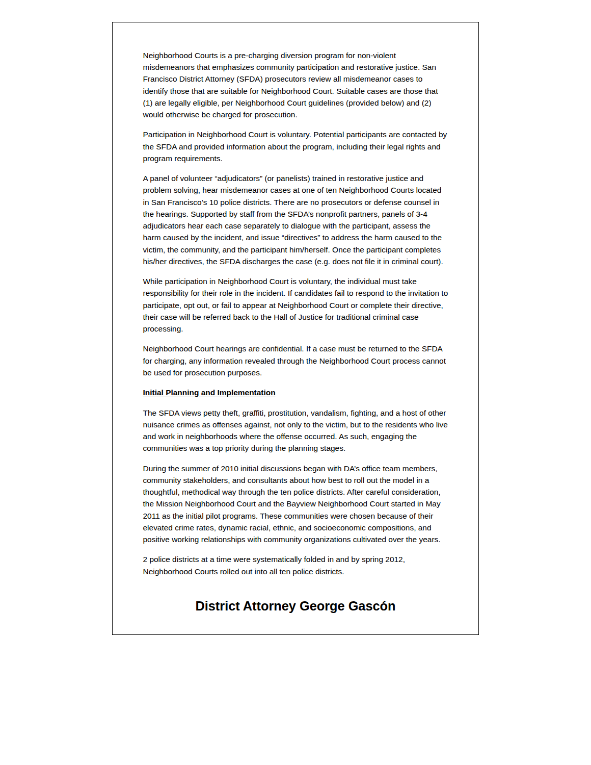Neighborhood Courts is a pre-charging diversion program for non-violent misdemeanors that emphasizes community participation and restorative justice. San Francisco District Attorney (SFDA) prosecutors review all misdemeanor cases to identify those that are suitable for Neighborhood Court. Suitable cases are those that (1) are legally eligible, per Neighborhood Court guidelines (provided below) and (2) would otherwise be charged for prosecution.
Participation in Neighborhood Court is voluntary. Potential participants are contacted by the SFDA and provided information about the program, including their legal rights and program requirements.
A panel of volunteer “adjudicators” (or panelists) trained in restorative justice and problem solving, hear misdemeanor cases at one of ten Neighborhood Courts located in San Francisco’s 10 police districts. There are no prosecutors or defense counsel in the hearings. Supported by staff from the SFDA’s nonprofit partners, panels of 3-4 adjudicators hear each case separately to dialogue with the participant, assess the harm caused by the incident, and issue “directives” to address the harm caused to the victim, the community, and the participant him/herself. Once the participant completes his/her directives, the SFDA discharges the case (e.g. does not file it in criminal court).
While participation in Neighborhood Court is voluntary, the individual must take responsibility for their role in the incident. If candidates fail to respond to the invitation to participate, opt out, or fail to appear at Neighborhood Court or complete their directive, their case will be referred back to the Hall of Justice for traditional criminal case processing.
Neighborhood Court hearings are confidential. If a case must be returned to the SFDA for charging, any information revealed through the Neighborhood Court process cannot be used for prosecution purposes.
Initial Planning and Implementation
The SFDA views petty theft, graffiti, prostitution, vandalism, fighting, and a host of other nuisance crimes as offenses against, not only to the victim, but to the residents who live and work in neighborhoods where the offense occurred. As such, engaging the communities was a top priority during the planning stages.
During the summer of 2010 initial discussions began with DA’s office team members, community stakeholders, and consultants about how best to roll out the model in a thoughtful, methodical way through the ten police districts. After careful consideration, the Mission Neighborhood Court and the Bayview Neighborhood Court started in May 2011 as the initial pilot programs. These communities were chosen because of their elevated crime rates, dynamic racial, ethnic, and socioeconomic compositions, and positive working relationships with community organizations cultivated over the years.
2 police districts at a time were systematically folded in and by spring 2012, Neighborhood Courts rolled out into all ten police districts.
District Attorney George Gascón